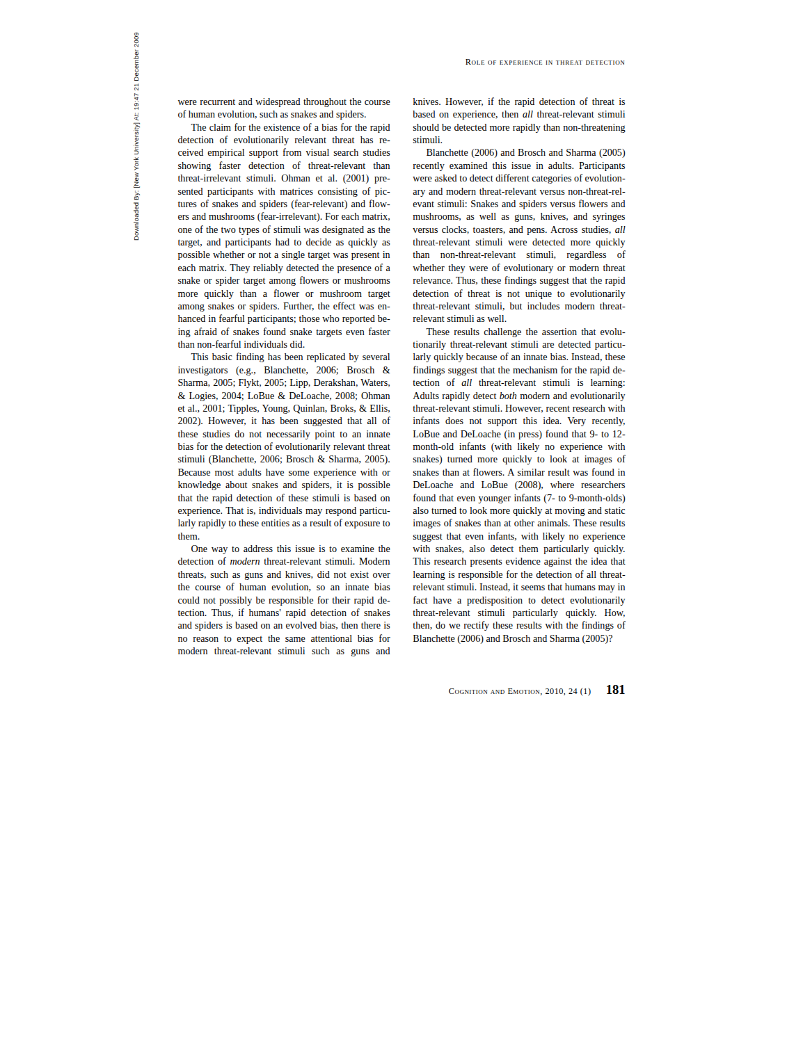Downloaded By: [New York University] At: 19:47 21 December 2009
Role of experience in threat detection
were recurrent and widespread throughout the course of human evolution, such as snakes and spiders.
The claim for the existence of a bias for the rapid detection of evolutionarily relevant threat has received empirical support from visual search studies showing faster detection of threat-relevant than threat-irrelevant stimuli. Ohman et al. (2001) presented participants with matrices consisting of pictures of snakes and spiders (fear-relevant) and flowers and mushrooms (fear-irrelevant). For each matrix, one of the two types of stimuli was designated as the target, and participants had to decide as quickly as possible whether or not a single target was present in each matrix. They reliably detected the presence of a snake or spider target among flowers or mushrooms more quickly than a flower or mushroom target among snakes or spiders. Further, the effect was enhanced in fearful participants; those who reported being afraid of snakes found snake targets even faster than non-fearful individuals did.
This basic finding has been replicated by several investigators (e.g., Blanchette, 2006; Brosch & Sharma, 2005; Flykt, 2005; Lipp, Derakshan, Waters, & Logies, 2004; LoBue & DeLoache, 2008; Ohman et al., 2001; Tipples, Young, Quinlan, Broks, & Ellis, 2002). However, it has been suggested that all of these studies do not necessarily point to an innate bias for the detection of evolutionarily relevant threat stimuli (Blanchette, 2006; Brosch & Sharma, 2005). Because most adults have some experience with or knowledge about snakes and spiders, it is possible that the rapid detection of these stimuli is based on experience. That is, individuals may respond particularly rapidly to these entities as a result of exposure to them.
One way to address this issue is to examine the detection of modern threat-relevant stimuli. Modern threats, such as guns and knives, did not exist over the course of human evolution, so an innate bias could not possibly be responsible for their rapid detection. Thus, if humans' rapid detection of snakes and spiders is based on an evolved bias, then there is no reason to expect the same attentional bias for modern threat-relevant stimuli such as guns and knives. However, if the rapid detection of threat is based on experience, then all threat-relevant stimuli should be detected more rapidly than non-threatening stimuli.
Blanchette (2006) and Brosch and Sharma (2005) recently examined this issue in adults. Participants were asked to detect different categories of evolutionary and modern threat-relevant versus non-threat-relevant stimuli: Snakes and spiders versus flowers and mushrooms, as well as guns, knives, and syringes versus clocks, toasters, and pens. Across studies, all threat-relevant stimuli were detected more quickly than non-threat-relevant stimuli, regardless of whether they were of evolutionary or modern threat relevance. Thus, these findings suggest that the rapid detection of threat is not unique to evolutionarily threat-relevant stimuli, but includes modern threat-relevant stimuli as well.
These results challenge the assertion that evolutionarily threat-relevant stimuli are detected particularly quickly because of an innate bias. Instead, these findings suggest that the mechanism for the rapid detection of all threat-relevant stimuli is learning: Adults rapidly detect both modern and evolutionarily threat-relevant stimuli. However, recent research with infants does not support this idea. Very recently, LoBue and DeLoache (in press) found that 9- to 12-month-old infants (with likely no experience with snakes) turned more quickly to look at images of snakes than at flowers. A similar result was found in DeLoache and LoBue (2008), where researchers found that even younger infants (7- to 9-month-olds) also turned to look more quickly at moving and static images of snakes than at other animals. These results suggest that even infants, with likely no experience with snakes, also detect them particularly quickly. This research presents evidence against the idea that learning is responsible for the detection of all threat-relevant stimuli. Instead, it seems that humans may in fact have a predisposition to detect evolutionarily threat-relevant stimuli particularly quickly. How, then, do we rectify these results with the findings of Blanchette (2006) and Brosch and Sharma (2005)?
Cognition and Emotion, 2010, 24 (1) 181